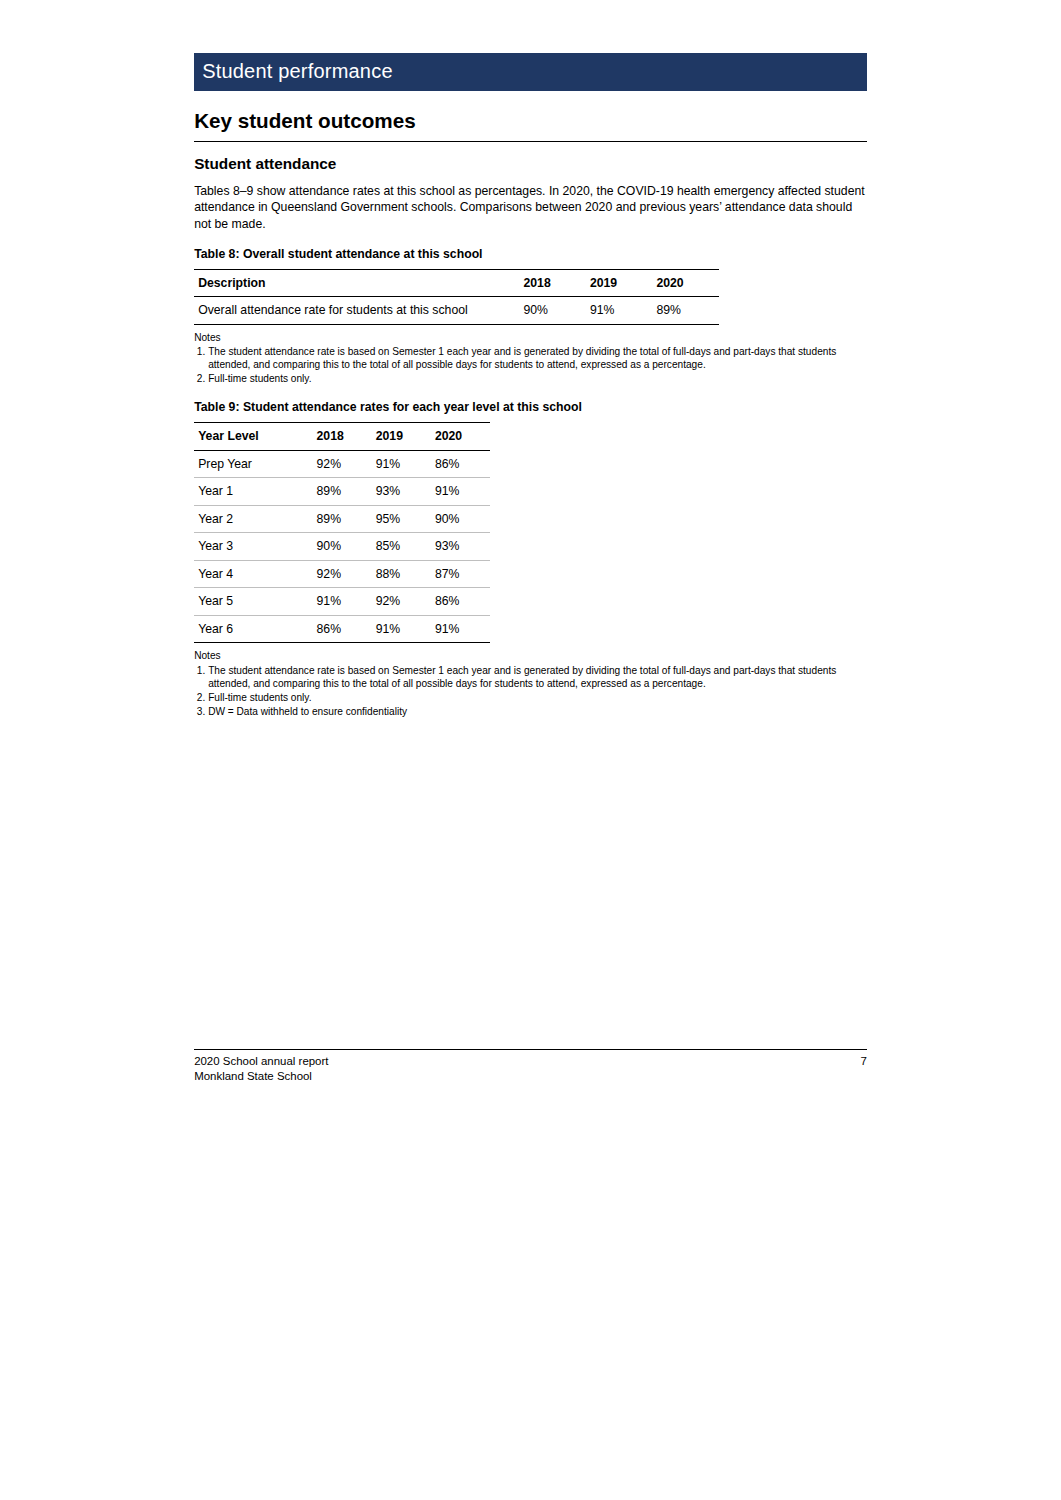Student performance
Key student outcomes
Student attendance
Tables 8–9 show attendance rates at this school as percentages. In 2020, the COVID-19 health emergency affected student attendance in Queensland Government schools. Comparisons between 2020 and previous years’ attendance data should not be made.
Table 8: Overall student attendance at this school
| Description | 2018 | 2019 | 2020 |
| --- | --- | --- | --- |
| Overall attendance rate for students at this school | 90% | 91% | 89% |
Notes
The student attendance rate is based on Semester 1 each year and is generated by dividing the total of full-days and part-days that students attended, and comparing this to the total of all possible days for students to attend, expressed as a percentage.
Full-time students only.
Table 9: Student attendance rates for each year level at this school
| Year Level | 2018 | 2019 | 2020 |
| --- | --- | --- | --- |
| Prep Year | 92% | 91% | 86% |
| Year 1 | 89% | 93% | 91% |
| Year 2 | 89% | 95% | 90% |
| Year 3 | 90% | 85% | 93% |
| Year 4 | 92% | 88% | 87% |
| Year 5 | 91% | 92% | 86% |
| Year 6 | 86% | 91% | 91% |
Notes
The student attendance rate is based on Semester 1 each year and is generated by dividing the total of full-days and part-days that students attended, and comparing this to the total of all possible days for students to attend, expressed as a percentage.
Full-time students only.
DW = Data withheld to ensure confidentiality
2020 School annual report
7
Monkland State School